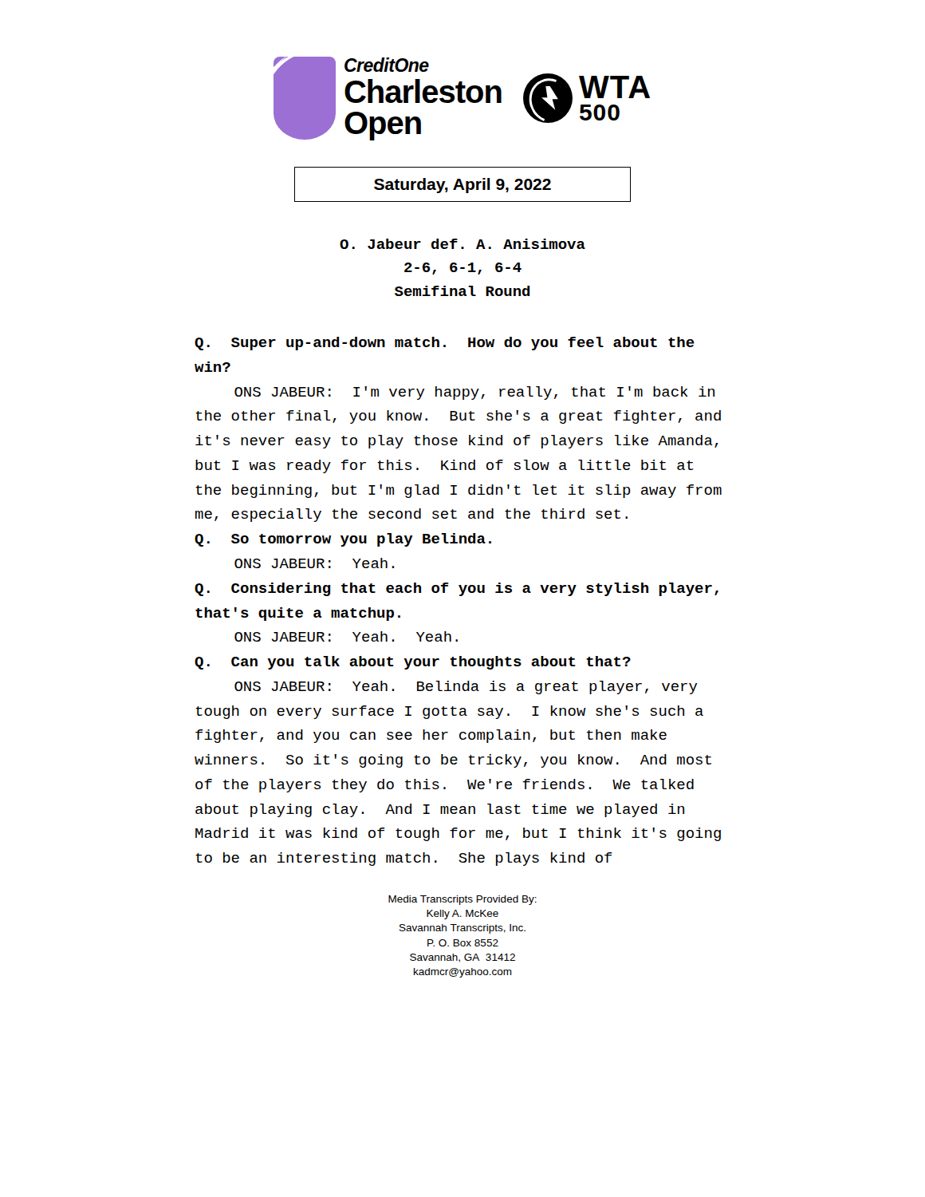CreditOne
Charleston
Open
WTA
500
Saturday, April 9, 2022
O. Jabeur def. A. Anisimova
2-6, 6-1, 6-4
Semifinal Round
Q. Super up-and-down match. How do you feel about the win?
ONS JABEUR: I'm very happy, really, that I'm back in the other final, you know. But she's a great fighter, and it's never easy to play those kind of players like Amanda, but I was ready for this. Kind of slow a little bit at the beginning, but I'm glad I didn't let it slip away from me, especially the second set and the third set.
Q. So tomorrow you play Belinda.
ONS JABEUR: Yeah.
Q. Considering that each of you is a very stylish player, that's quite a matchup.
ONS JABEUR: Yeah. Yeah.
Q. Can you talk about your thoughts about that?
ONS JABEUR: Yeah. Belinda is a great player, very tough on every surface I gotta say. I know she's such a fighter, and you can see her complain, but then make winners. So it's going to be tricky, you know. And most of the players they do this. We're friends. We talked about playing clay. And I mean last time we played in Madrid it was kind of tough for me, but I think it's going to be an interesting match. She plays kind of
Media Transcripts Provided By:
Kelly A. McKee
Savannah Transcripts, Inc.
P. O. Box 8552
Savannah, GA 31412
kadmcr@yahoo.com